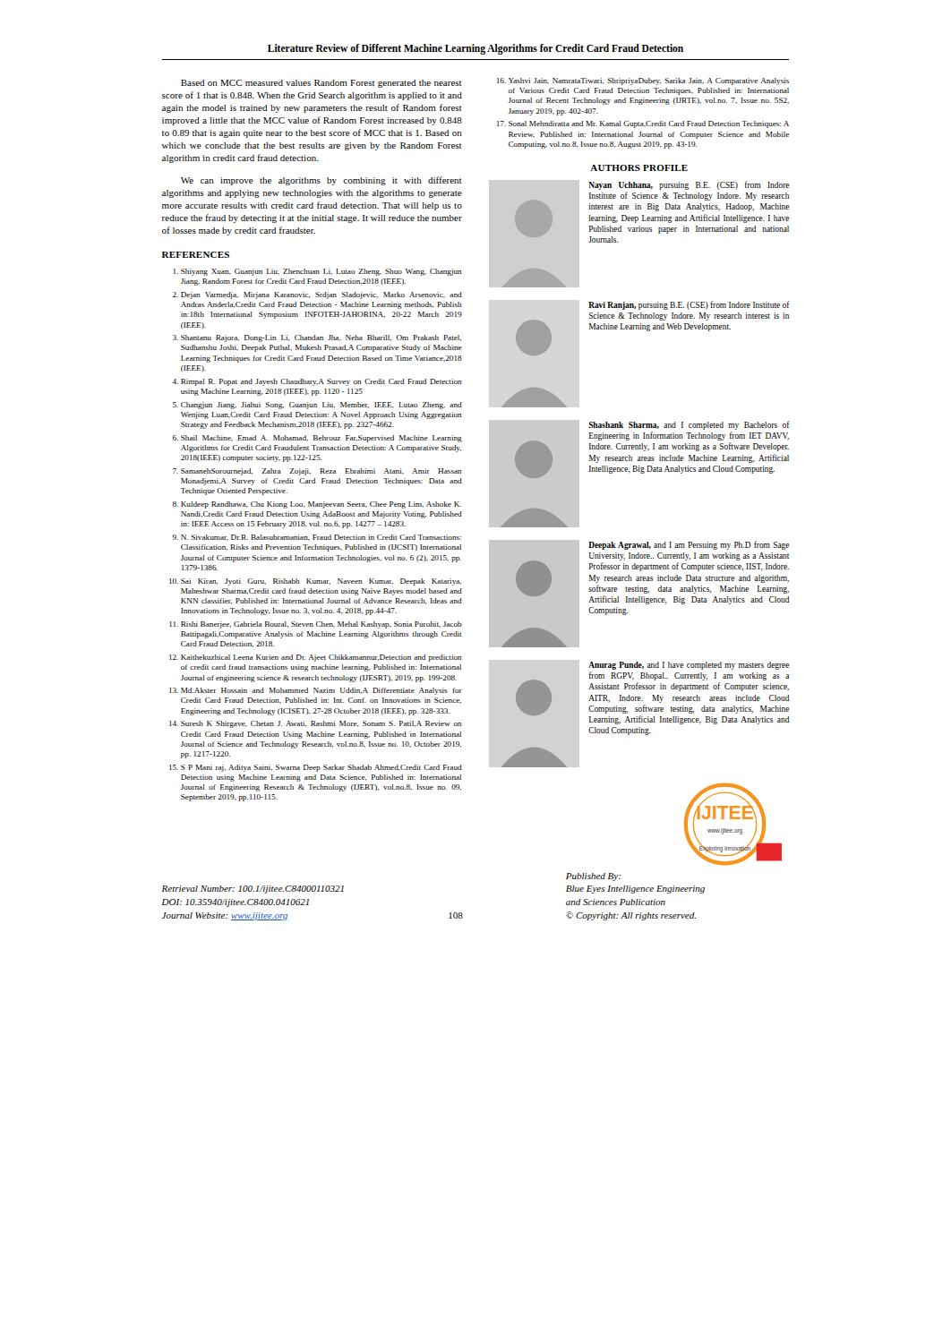Literature Review of Different Machine Learning Algorithms for Credit Card Fraud Detection
Based on MCC measured values Random Forest generated the nearest score of 1 that is 0.848. When the Grid Search algorithm is applied to it and again the model is trained by new parameters the result of Random forest improved a little that the MCC value of Random Forest increased by 0.848 to 0.89 that is again quite near to the best score of MCC that is 1. Based on which we conclude that the best results are given by the Random Forest algorithm in credit card fraud detection.
We can improve the algorithms by combining it with different algorithms and applying new technologies with the algorithms to generate more accurate results with credit card fraud detection. That will help us to reduce the fraud by detecting it at the initial stage. It will reduce the number of losses made by credit card fraudster.
References
Shiyang Xuan, Guanjun Liu, Zhenchuan Li, Lutao Zheng, Shuo Wang, Changjun Jiang, Random Forest for Credit Card Fraud Detection,2018 (IEEE).
Dejan Varmedja, Mirjana Karanovic, Srdjan Sladojevic, Marko Arsenovic, and Andras Anderla,Credit Card Fraud Detection - Machine Learning methods, Publish in:18th International Symposium INFOTEH-JAHORINA, 20-22 March 2019 (IEEE).
Shantanu Rajora, Dong-Lin Li, Chandan Jha, Neha Bharill, Om Prakash Patel, Sudhanshu Joshi, Deepak Puthal, Mukesh Prasad,A Comparative Study of Machine Learning Techniques for Credit Card Fraud Detection Based on Time Variance,2018 (IEEE).
Rimpal R. Popat and Jayesh Chaudhary,A Survey on Credit Card Fraud Detection using Machine Learning, 2018 (IEEE), pp. 1120 - 1125
Changjun Jiang, Jiahui Song, Guanjun Liu, Member, IEEE, Lutao Zheng, and Wenjing Luan,Credit Card Fraud Detection: A Novel Approach Using Aggregation Strategy and Feedback Mechanism,2018 (IEEE), pp. 2327-4662.
Shail Machine, Emad A. Mohamad, Behrouz Far,Supervised Machine Learning Algorithms for Credit Card Fraudulent Transaction Detection: A Comparative Study, 2018(IEEE) computer society, pp.122-125.
SamanehSorournejad, Zahra Zojaji, Reza Ebrahimi Atani, Amir Hassan Monadjemi,A Survey of Credit Card Fraud Detection Techniques: Data and Technique Oriented Perspective.
Kuldeep Randhawa, Chu Kiong Loo, Manjeevan Seera, Chee Peng Lim, Ashoke K. Nandi,Credit Card Fraud Detection Using AdaBoost and Majority Voting, Published in: IEEE Access on 15 February 2018, vol. no.6, pp. 14277 – 14283.
N. Sivakumar, Dr.R. Balasubramanian, Fraud Detection in Credit Card Transactions: Classification, Risks and Prevention Techniques, Published in (IJCSIT) International Journal of Computer Science and Information Technologies, vol no. 6 (2), 2015, pp. 1379-1386.
Sai Kiran, Jyoti Guru, Rishabh Kumar, Naveen Kumar, Deepak Katariya, Maheshwar Sharma,Credit card fraud detection using Naïve Bayes model based and KNN classifier, Published in: International Journal of Advance Research, Ideas and Innovations in Technology, Issue no. 3, vol.no. 4, 2018, pp.44-47.
Rishi Banerjee, Gabriela Boural, Steven Chen, Mehal Kashyap, Sonia Purohit, Jacob Battipagali,Comparative Analysis of Machine Learning Algorithms through Credit Card Fraud Detection, 2018.
Kaithekuzhical Leena Kurien and Dr. Ajeet Chikkamannur,Detection and prediction of credit card fraud transactions using machine learning, Published in: International Journal of engineering science & research technology (IJESRT), 2019, pp. 199-208.
Md.Akster Hossain and Mohammed Nazim Uddin,A Differentiate Analysis for Credit Card Fraud Detection, Published in: Int. Conf. on Innovations in Science, Engineering and Technology (ICISET), 27-28 October 2018 (IEEE), pp. 328-333.
Suresh K Shirgave, Chetan J. Awati, Rashmi More, Sonam S. Patil,A Review on Credit Card Fraud Detection Using Machine Learning, Published in International Journal of Science and Technology Research, vol.no.8, Issue no. 10, October 2019, pp. 1217-1220.
S P Mani raj, Aditya Saini, Swarna Deep Sarkar Shadab Ahmed,Credit Card Fraud Detection using Machine Learning and Data Science, Published in: International Journal of Engineering Research & Technology (IJERT), vol.no.8, Issue no. 09, September 2019, pp.110-115.
Yashvi Jain, NamrataTiwari, ShripriyaDubey, Sarika Jain, A Comparative Analysis of Various Credit Card Fraud Detection Techniques, Published in: International Journal of Recent Technology and Engineering (IJRTE), vol.no. 7, Issue no. 5S2, January 2019, pp. 402-407.
Sonal Mehndiratta and Mr. Kamal Gupta,Credit Card Fraud Detection Techniques: A Review, Published in: International Journal of Computer Science and Mobile Computing, vol.no.8, Issue no.8, August 2019, pp. 43-19.
Authors Profile
Nayan Uchhana, pursuing B.E. (CSE) from Indore Institute of Science & Technology Indore. My research interest are in Big Data Analytics, Hadoop, Machine learning, Deep Learning and Artificial Intelligence. I have Published various paper in International and national Journals.
Ravi Ranjan, pursuing B.E. (CSE) from Indore Institute of Science & Technology Indore. My research interest is in Machine Learning and Web Development.
Shashank Sharma, and I completed my Bachelors of Engineering in Information Technology from IET DAVV, Indore. Currently, I am working as a Software Developer. My research areas include Machine Learning, Artificial Intelligence, Big Data Analytics and Cloud Computing.
Deepak Agrawal, and I am Persuing my Ph.D from Sage University, Indore.. Currently, I am working as a Assistant Professor in department of Computer science, IIST, Indore. My research areas include Data structure and algorithm, software testing, data analytics, Machine Learning, Artificial Intelligence, Big Data Analytics and Cloud Computing.
Anurag Punde, and I have completed my masters degree from RGPV, Bhopal.. Currently, I am working as a Assistant Professor in department of Computer science, AITR, Indore. My research areas include Cloud Computing, software testing, data analytics, Machine Learning, Artificial Intelligence, Big Data Analytics and Cloud Computing.
Retrieval Number: 100.1/ijitee.C84000110321
DOI: 10.35940/ijitee.C8400.0410621
Journal Website: www.ijitee.org
108
Published By:
Blue Eyes Intelligence Engineering
and Sciences Publication
© Copyright: All rights reserved.